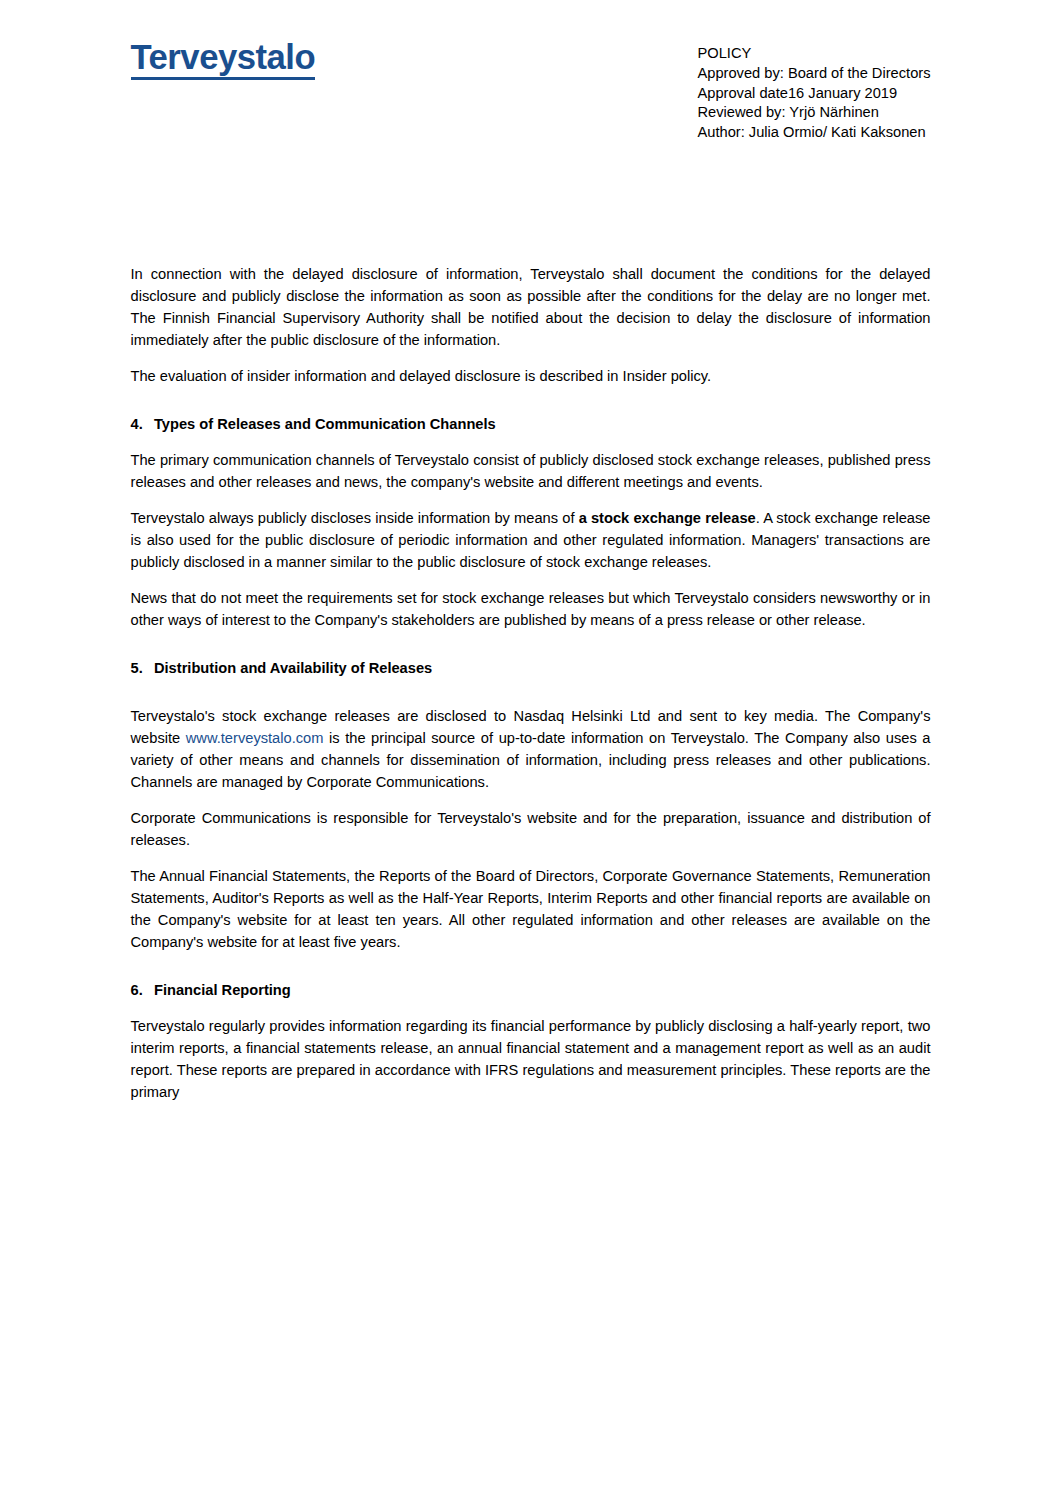Terveystalo
POLICY
Approved by: Board of the Directors
Approval date16 January 2019
Reviewed by: Yrjö Närhinen
Author: Julia Ormio/ Kati Kaksonen
In connection with the delayed disclosure of information, Terveystalo shall document the conditions for the delayed disclosure and publicly disclose the information as soon as possible after the conditions for the delay are no longer met. The Finnish Financial Supervisory Authority shall be notified about the decision to delay the disclosure of information immediately after the public disclosure of the information.
The evaluation of insider information and delayed disclosure is described in Insider policy.
4. Types of Releases and Communication Channels
The primary communication channels of Terveystalo consist of publicly disclosed stock exchange releases, published press releases and other releases and news, the company's website and different meetings and events.
Terveystalo always publicly discloses inside information by means of a stock exchange release. A stock exchange release is also used for the public disclosure of periodic information and other regulated information. Managers' transactions are publicly disclosed in a manner similar to the public disclosure of stock exchange releases.
News that do not meet the requirements set for stock exchange releases but which Terveystalo considers newsworthy or in other ways of interest to the Company's stakeholders are published by means of a press release or other release.
5. Distribution and Availability of Releases
Terveystalo's stock exchange releases are disclosed to Nasdaq Helsinki Ltd and sent to key media. The Company's website www.terveystalo.com is the principal source of up-to-date information on Terveystalo. The Company also uses a variety of other means and channels for dissemination of information, including press releases and other publications. Channels are managed by Corporate Communications.
Corporate Communications is responsible for Terveystalo's website and for the preparation, issuance and distribution of releases.
The Annual Financial Statements, the Reports of the Board of Directors, Corporate Governance Statements, Remuneration Statements, Auditor's Reports as well as the Half-Year Reports, Interim Reports and other financial reports are available on the Company's website for at least ten years. All other regulated information and other releases are available on the Company's website for at least five years.
6. Financial Reporting
Terveystalo regularly provides information regarding its financial performance by publicly disclosing a half-yearly report, two interim reports, a financial statements release, an annual financial statement and a management report as well as an audit report. These reports are prepared in accordance with IFRS regulations and measurement principles. These reports are the primary